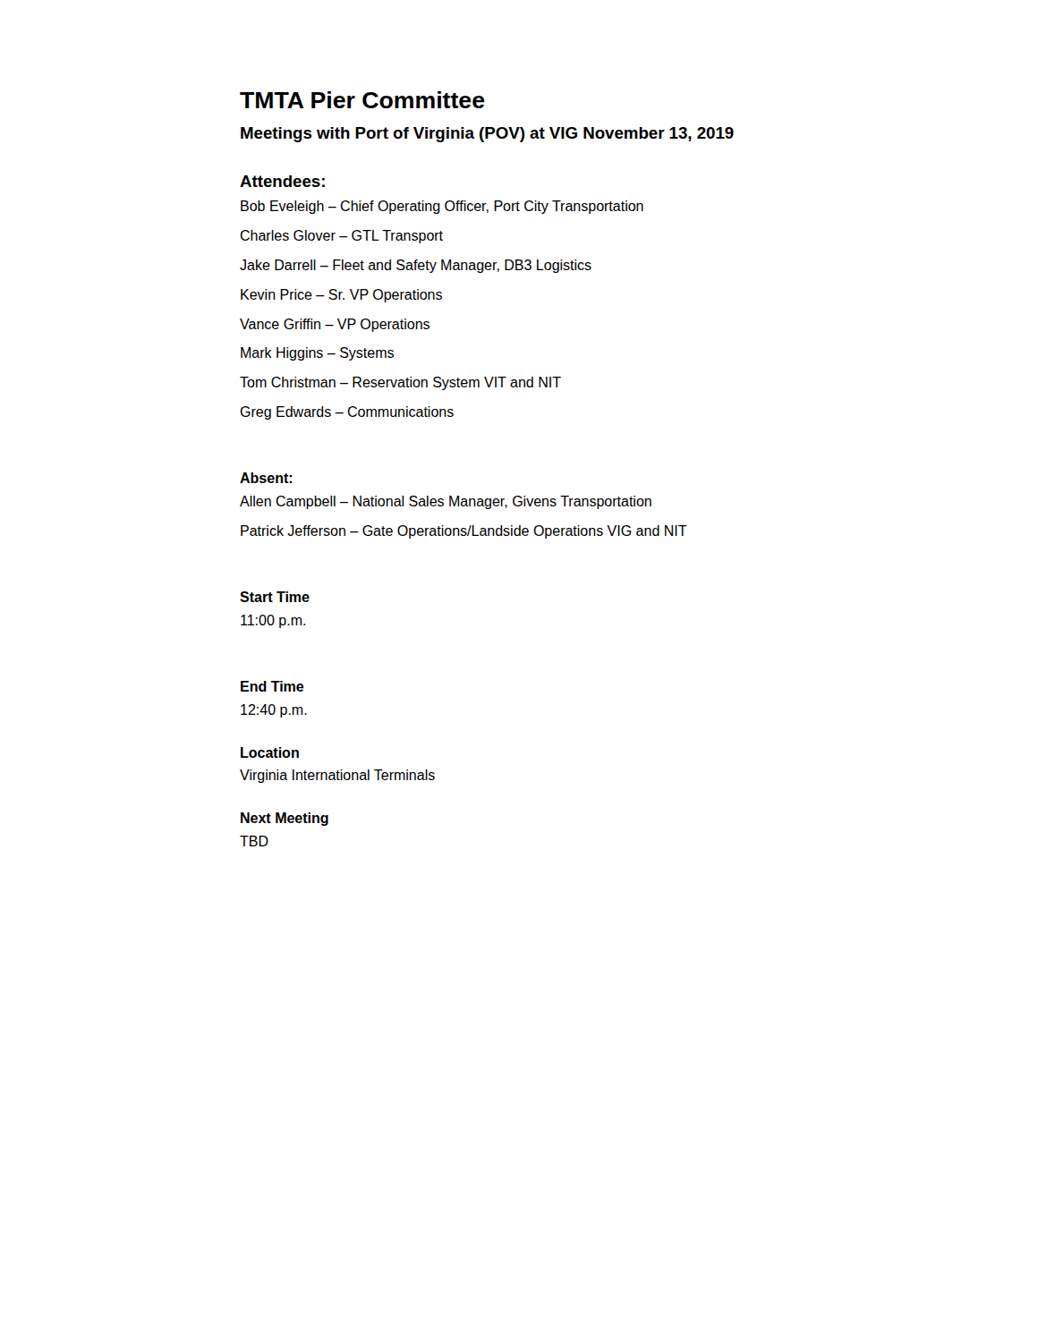TMTA Pier Committee
Meetings with Port of Virginia (POV) at VIG November 13, 2019
Attendees:
Bob Eveleigh – Chief Operating Officer, Port City Transportation
Charles Glover – GTL Transport
Jake Darrell – Fleet and Safety Manager, DB3 Logistics
Kevin Price – Sr. VP Operations
Vance Griffin – VP Operations
Mark Higgins – Systems
Tom Christman – Reservation System VIT and NIT
Greg Edwards – Communications
Absent:
Allen Campbell – National Sales Manager, Givens Transportation
Patrick Jefferson – Gate Operations/Landside Operations VIG and NIT
Start Time
11:00 p.m.
End Time
12:40 p.m.
Location
Virginia International Terminals
Next Meeting
TBD